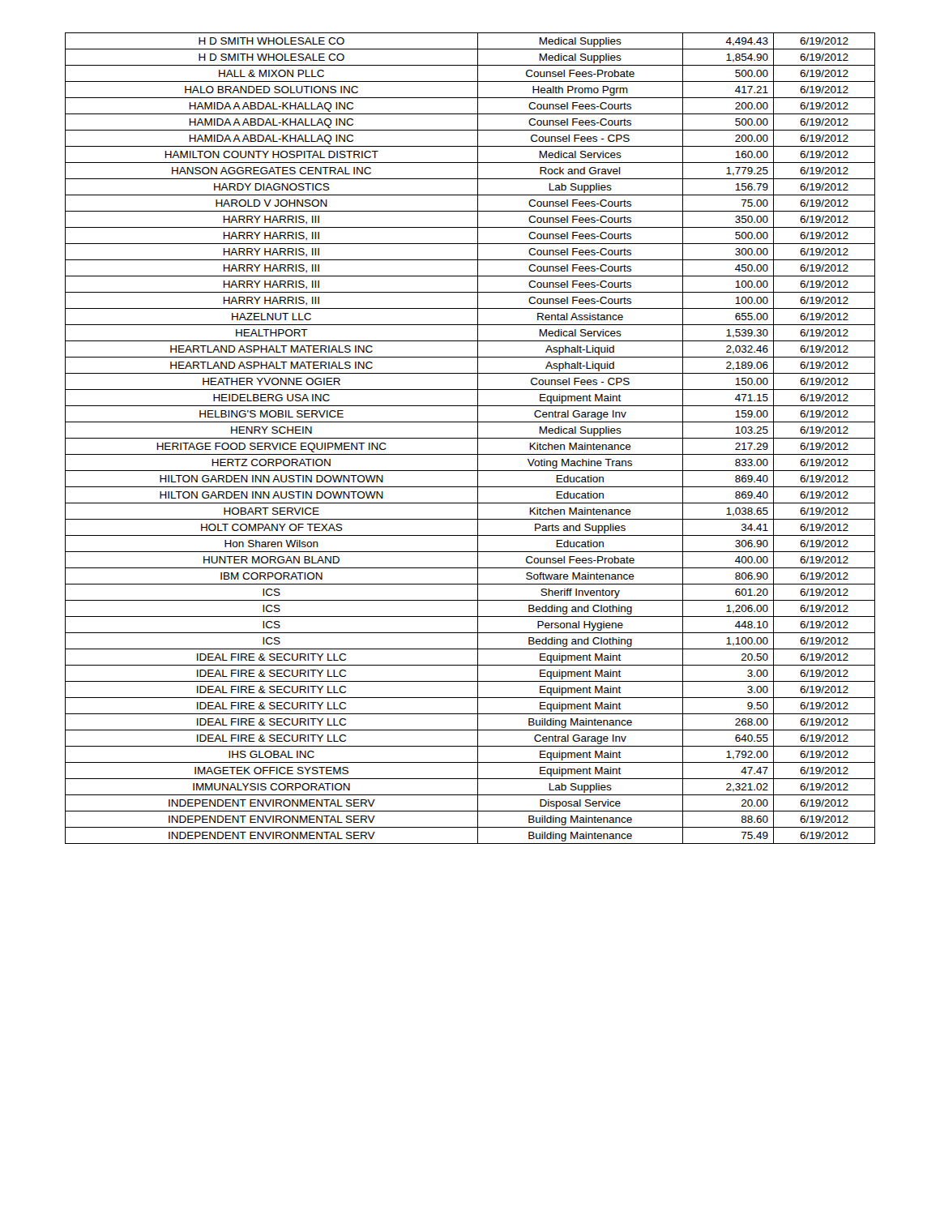| H D SMITH WHOLESALE CO | Medical Supplies | 4,494.43 | 6/19/2012 |
| H D SMITH WHOLESALE CO | Medical Supplies | 1,854.90 | 6/19/2012 |
| HALL & MIXON PLLC | Counsel Fees-Probate | 500.00 | 6/19/2012 |
| HALO BRANDED SOLUTIONS INC | Health Promo Pgrm | 417.21 | 6/19/2012 |
| HAMIDA A ABDAL-KHALLAQ INC | Counsel Fees-Courts | 200.00 | 6/19/2012 |
| HAMIDA A ABDAL-KHALLAQ INC | Counsel Fees-Courts | 500.00 | 6/19/2012 |
| HAMIDA A ABDAL-KHALLAQ INC | Counsel Fees - CPS | 200.00 | 6/19/2012 |
| HAMILTON COUNTY HOSPITAL DISTRICT | Medical Services | 160.00 | 6/19/2012 |
| HANSON AGGREGATES CENTRAL INC | Rock and Gravel | 1,779.25 | 6/19/2012 |
| HARDY DIAGNOSTICS | Lab Supplies | 156.79 | 6/19/2012 |
| HAROLD V JOHNSON | Counsel Fees-Courts | 75.00 | 6/19/2012 |
| HARRY HARRIS, III | Counsel Fees-Courts | 350.00 | 6/19/2012 |
| HARRY HARRIS, III | Counsel Fees-Courts | 500.00 | 6/19/2012 |
| HARRY HARRIS, III | Counsel Fees-Courts | 300.00 | 6/19/2012 |
| HARRY HARRIS, III | Counsel Fees-Courts | 450.00 | 6/19/2012 |
| HARRY HARRIS, III | Counsel Fees-Courts | 100.00 | 6/19/2012 |
| HARRY HARRIS, III | Counsel Fees-Courts | 100.00 | 6/19/2012 |
| HAZELNUT LLC | Rental Assistance | 655.00 | 6/19/2012 |
| HEALTHPORT | Medical Services | 1,539.30 | 6/19/2012 |
| HEARTLAND ASPHALT MATERIALS INC | Asphalt-Liquid | 2,032.46 | 6/19/2012 |
| HEARTLAND ASPHALT MATERIALS INC | Asphalt-Liquid | 2,189.06 | 6/19/2012 |
| HEATHER YVONNE OGIER | Counsel Fees - CPS | 150.00 | 6/19/2012 |
| HEIDELBERG USA INC | Equipment Maint | 471.15 | 6/19/2012 |
| HELBING'S MOBIL SERVICE | Central Garage Inv | 159.00 | 6/19/2012 |
| HENRY SCHEIN | Medical Supplies | 103.25 | 6/19/2012 |
| HERITAGE FOOD SERVICE EQUIPMENT INC | Kitchen Maintenance | 217.29 | 6/19/2012 |
| HERTZ CORPORATION | Voting Machine Trans | 833.00 | 6/19/2012 |
| HILTON GARDEN INN AUSTIN DOWNTOWN | Education | 869.40 | 6/19/2012 |
| HILTON GARDEN INN AUSTIN DOWNTOWN | Education | 869.40 | 6/19/2012 |
| HOBART SERVICE | Kitchen Maintenance | 1,038.65 | 6/19/2012 |
| HOLT COMPANY OF TEXAS | Parts and Supplies | 34.41 | 6/19/2012 |
| Hon Sharen Wilson | Education | 306.90 | 6/19/2012 |
| HUNTER MORGAN BLAND | Counsel Fees-Probate | 400.00 | 6/19/2012 |
| IBM CORPORATION | Software Maintenance | 806.90 | 6/19/2012 |
| ICS | Sheriff Inventory | 601.20 | 6/19/2012 |
| ICS | Bedding and Clothing | 1,206.00 | 6/19/2012 |
| ICS | Personal Hygiene | 448.10 | 6/19/2012 |
| ICS | Bedding and Clothing | 1,100.00 | 6/19/2012 |
| IDEAL FIRE & SECURITY LLC | Equipment Maint | 20.50 | 6/19/2012 |
| IDEAL FIRE & SECURITY LLC | Equipment Maint | 3.00 | 6/19/2012 |
| IDEAL FIRE & SECURITY LLC | Equipment Maint | 3.00 | 6/19/2012 |
| IDEAL FIRE & SECURITY LLC | Equipment Maint | 9.50 | 6/19/2012 |
| IDEAL FIRE & SECURITY LLC | Building Maintenance | 268.00 | 6/19/2012 |
| IDEAL FIRE & SECURITY LLC | Central Garage Inv | 640.55 | 6/19/2012 |
| IHS GLOBAL INC | Equipment Maint | 1,792.00 | 6/19/2012 |
| IMAGETEK OFFICE SYSTEMS | Equipment Maint | 47.47 | 6/19/2012 |
| IMMUNALYSIS CORPORATION | Lab Supplies | 2,321.02 | 6/19/2012 |
| INDEPENDENT ENVIRONMENTAL SERV | Disposal Service | 20.00 | 6/19/2012 |
| INDEPENDENT ENVIRONMENTAL SERV | Building Maintenance | 88.60 | 6/19/2012 |
| INDEPENDENT ENVIRONMENTAL SERV | Building Maintenance | 75.49 | 6/19/2012 |